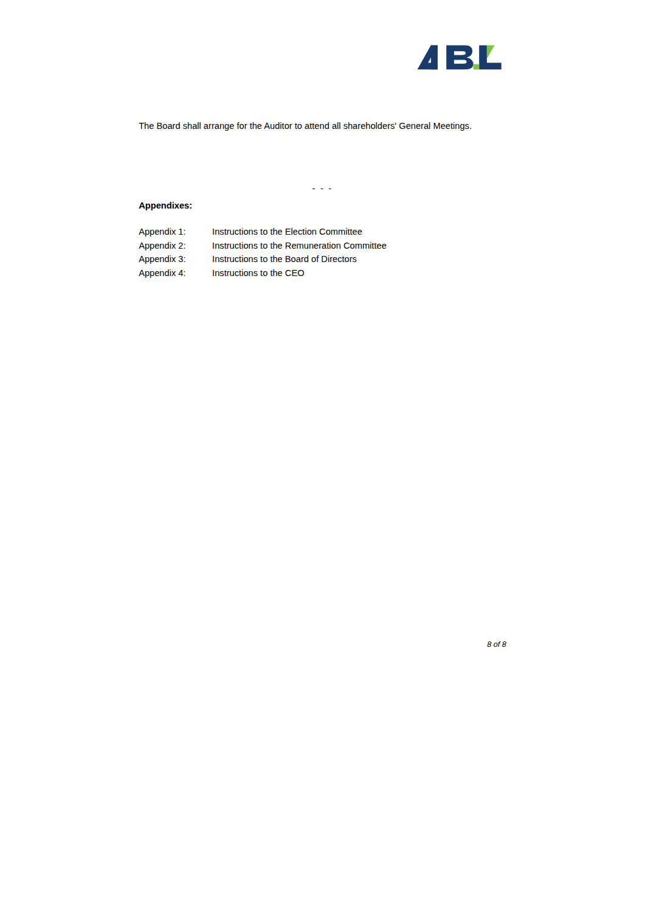The Board shall arrange for the Auditor to attend all shareholders' General Meetings.
- - -
Appendixes:
Appendix 1: Instructions to the Election Committee
Appendix 2: Instructions to the Remuneration Committee
Appendix 3: Instructions to the Board of Directors
Appendix 4: Instructions to the CEO
8 of 8